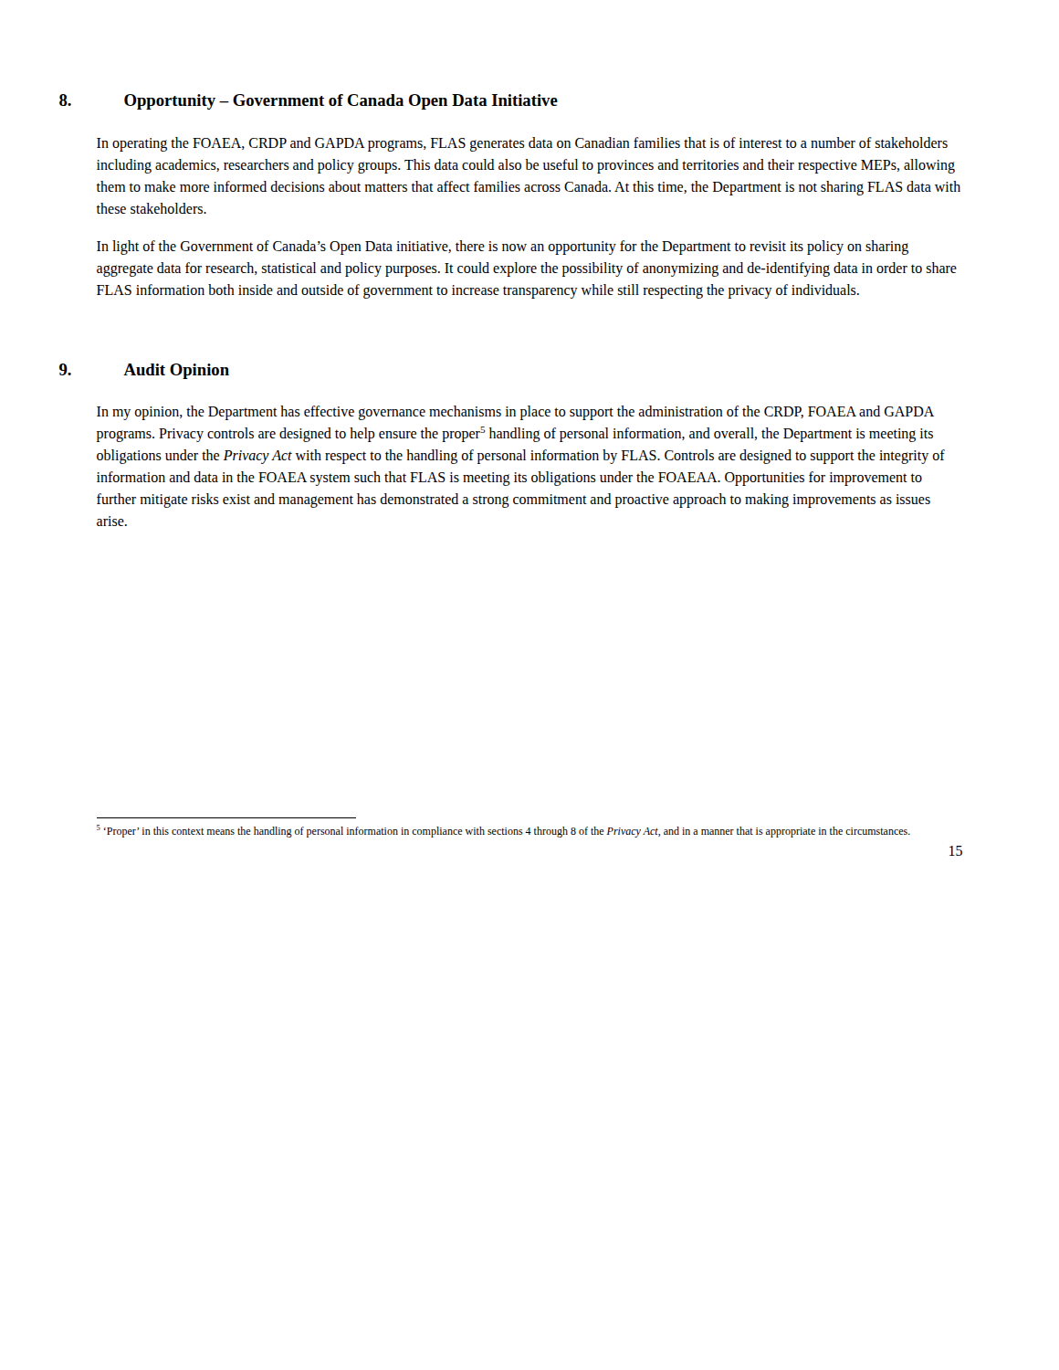8. Opportunity – Government of Canada Open Data Initiative
In operating the FOAEA, CRDP and GAPDA programs, FLAS generates data on Canadian families that is of interest to a number of stakeholders including academics, researchers and policy groups. This data could also be useful to provinces and territories and their respective MEPs, allowing them to make more informed decisions about matters that affect families across Canada. At this time, the Department is not sharing FLAS data with these stakeholders.
In light of the Government of Canada’s Open Data initiative, there is now an opportunity for the Department to revisit its policy on sharing aggregate data for research, statistical and policy purposes. It could explore the possibility of anonymizing and de-identifying data in order to share FLAS information both inside and outside of government to increase transparency while still respecting the privacy of individuals.
9. Audit Opinion
In my opinion, the Department has effective governance mechanisms in place to support the administration of the CRDP, FOAEA and GAPDA programs. Privacy controls are designed to help ensure the proper5 handling of personal information, and overall, the Department is meeting its obligations under the Privacy Act with respect to the handling of personal information by FLAS. Controls are designed to support the integrity of information and data in the FOAEA system such that FLAS is meeting its obligations under the FOAEAA. Opportunities for improvement to further mitigate risks exist and management has demonstrated a strong commitment and proactive approach to making improvements as issues arise.
5 ‘Proper’ in this context means the handling of personal information in compliance with sections 4 through 8 of the Privacy Act, and in a manner that is appropriate in the circumstances.
15